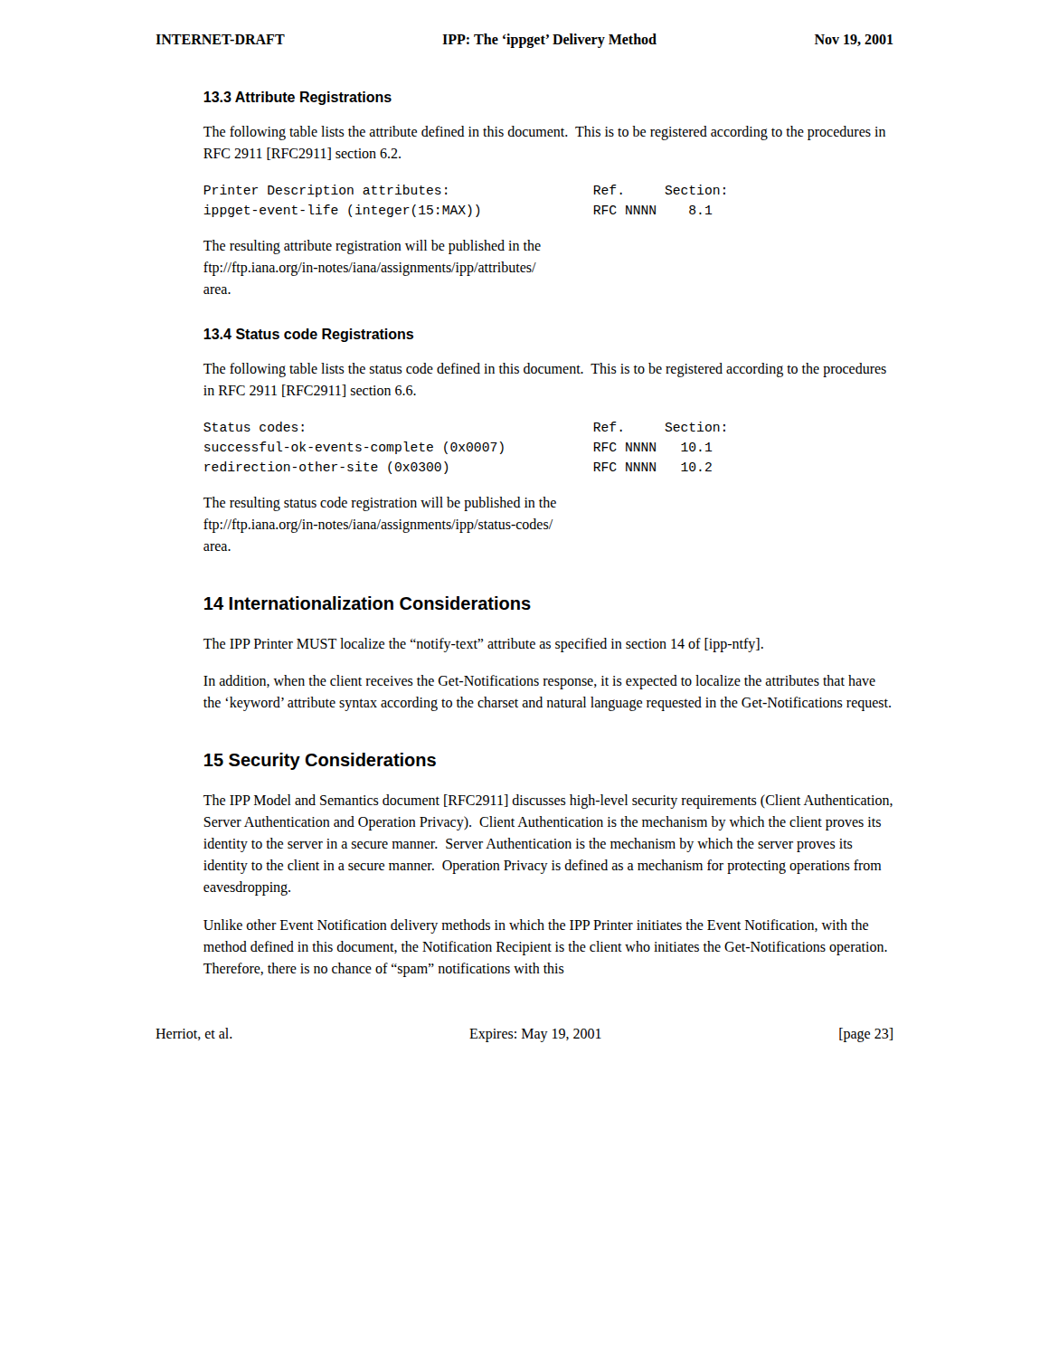INTERNET-DRAFT IPP: The ‘ippget’ Delivery Method Nov 19, 2001
13.3 Attribute Registrations
The following table lists the attribute defined in this document. This is to be registered according to the procedures in RFC 2911 [RFC2911] section 6.2.
Printer Description attributes:                  Ref.     Section:
ippget-event-life (integer(15:MAX))              RFC NNNN    8.1
The resulting attribute registration will be published in the
ftp://ftp.iana.org/in-notes/iana/assignments/ipp/attributes/
area.
13.4 Status code Registrations
The following table lists the status code defined in this document. This is to be registered according to the procedures in RFC 2911 [RFC2911] section 6.6.
Status codes:                                    Ref.     Section:
successful-ok-events-complete (0x0007)           RFC NNNN   10.1
redirection-other-site (0x0300)                  RFC NNNN   10.2
The resulting status code registration will be published in the
ftp://ftp.iana.org/in-notes/iana/assignments/ipp/status-codes/
area.
14 Internationalization Considerations
The IPP Printer MUST localize the “notify-text” attribute as specified in section 14 of [ipp-ntfy].
In addition, when the client receives the Get-Notifications response, it is expected to localize the attributes that have the ‘keyword’ attribute syntax according to the charset and natural language requested in the Get-Notifications request.
15 Security Considerations
The IPP Model and Semantics document [RFC2911] discusses high-level security requirements (Client Authentication, Server Authentication and Operation Privacy). Client Authentication is the mechanism by which the client proves its identity to the server in a secure manner. Server Authentication is the mechanism by which the server proves its identity to the client in a secure manner. Operation Privacy is defined as a mechanism for protecting operations from eavesdropping.
Unlike other Event Notification delivery methods in which the IPP Printer initiates the Event Notification, with the method defined in this document, the Notification Recipient is the client who initiates the Get-Notifications operation. Therefore, there is no chance of “spam” notifications with this
Herriot, et al. Expires: May 19, 2001 [page 23]